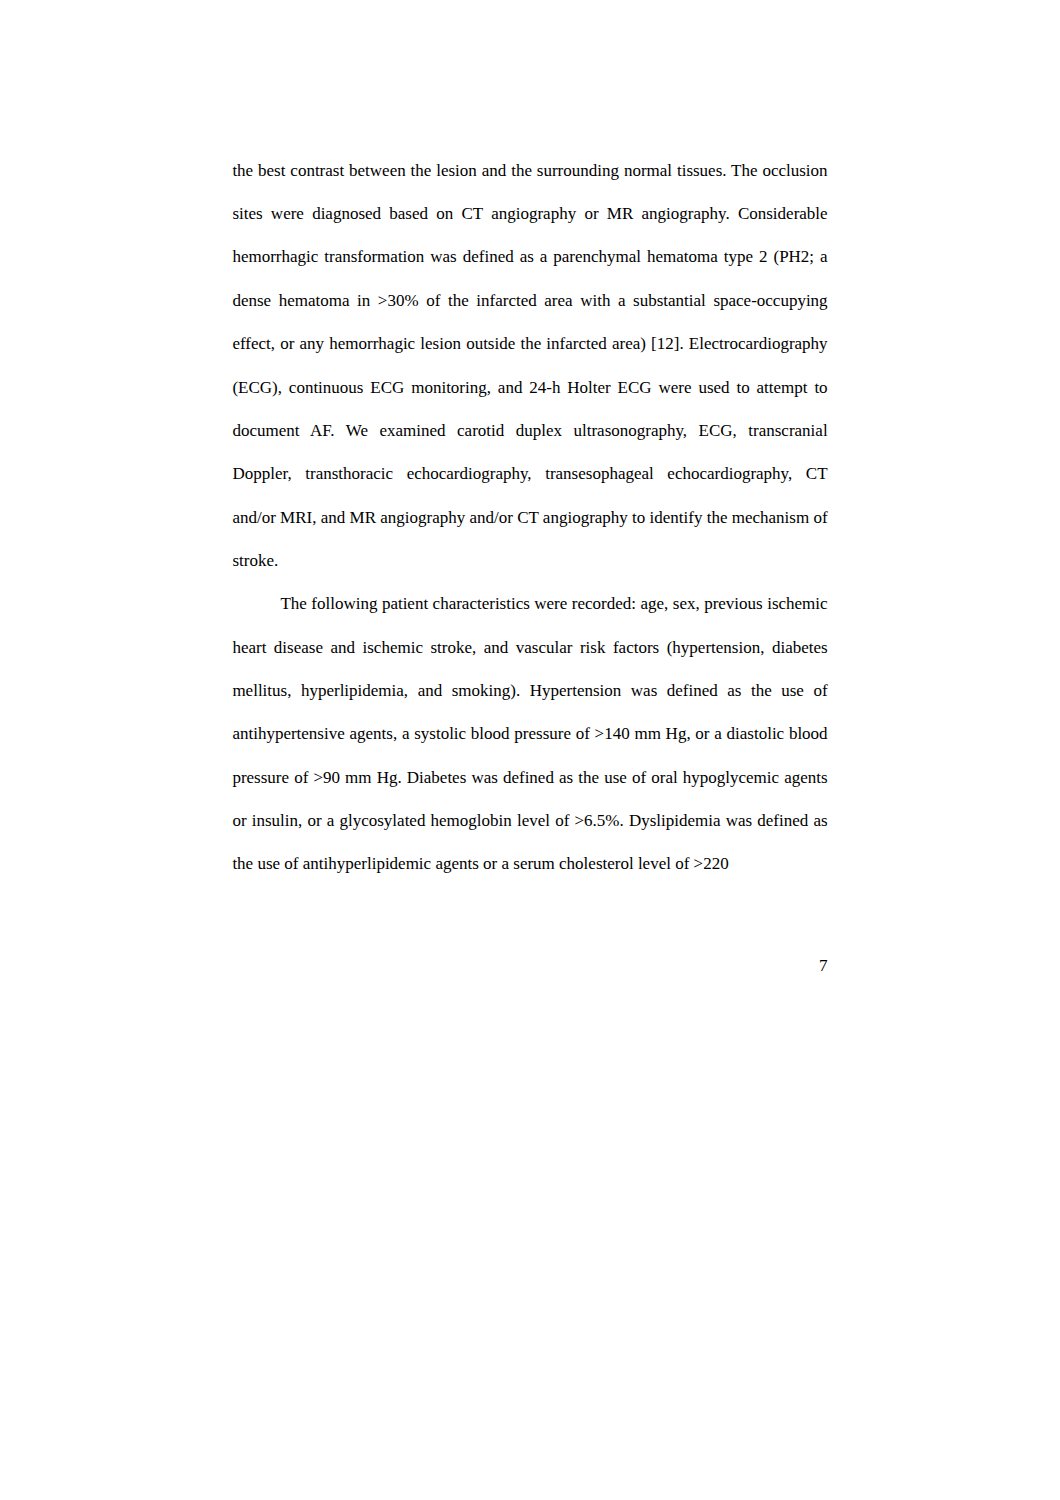the best contrast between the lesion and the surrounding normal tissues. The occlusion sites were diagnosed based on CT angiography or MR angiography. Considerable hemorrhagic transformation was defined as a parenchymal hematoma type 2 (PH2; a dense hematoma in >30% of the infarcted area with a substantial space-occupying effect, or any hemorrhagic lesion outside the infarcted area) [12]. Electrocardiography (ECG), continuous ECG monitoring, and 24-h Holter ECG were used to attempt to document AF. We examined carotid duplex ultrasonography, ECG, transcranial Doppler, transthoracic echocardiography, transesophageal echocardiography, CT and/or MRI, and MR angiography and/or CT angiography to identify the mechanism of stroke.
The following patient characteristics were recorded: age, sex, previous ischemic heart disease and ischemic stroke, and vascular risk factors (hypertension, diabetes mellitus, hyperlipidemia, and smoking). Hypertension was defined as the use of antihypertensive agents, a systolic blood pressure of >140 mm Hg, or a diastolic blood pressure of >90 mm Hg. Diabetes was defined as the use of oral hypoglycemic agents or insulin, or a glycosylated hemoglobin level of >6.5%. Dyslipidemia was defined as the use of antihyperlipidemic agents or a serum cholesterol level of >220
7